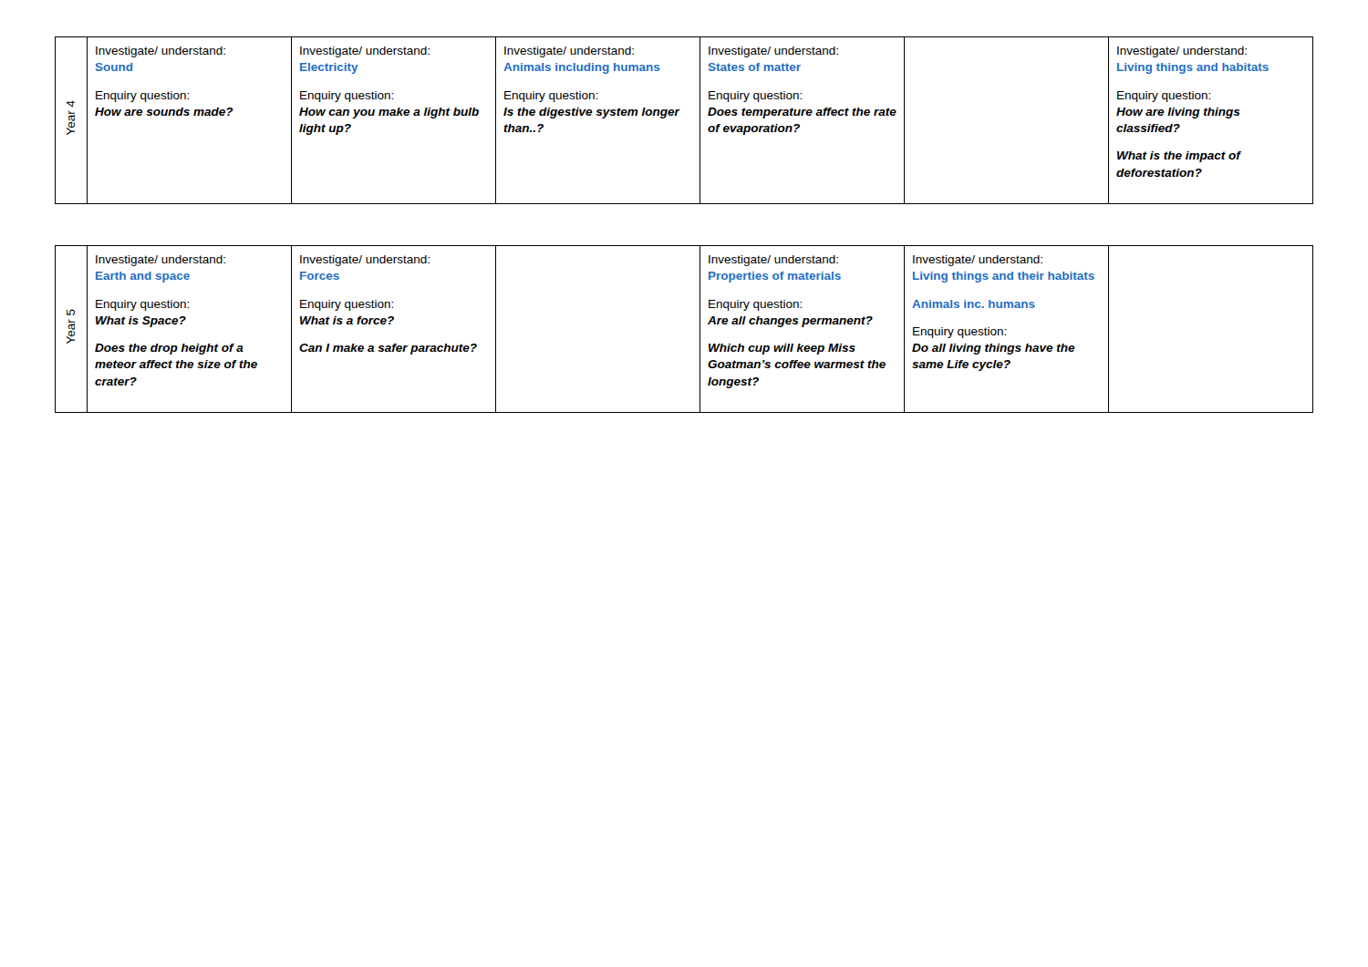| Year 4 | Investigate/ understand: Sound Enquiry question: How are sounds made? | Investigate/ understand: Electricity Enquiry question: How can you make a light bulb light up? | Investigate/ understand: Animals including humans Enquiry question: Is the digestive system longer than..? | Investigate/ understand: States of matter Enquiry question: Does temperature affect the rate of evaporation? | | Investigate/ understand: Living things and habitats Enquiry question: How are living things classified? What is the impact of deforestation? |
| Year 5 | Investigate/ understand: Earth and space Enquiry question: What is Space? Does the drop height of a meteor affect the size of the crater? | Investigate/ understand: Forces Enquiry question: What is a force? Can I make a safer parachute? | | Investigate/ understand: Properties of materials Enquiry question: Are all changes permanent? Which cup will keep Miss Goatman’s coffee warmest the longest? | Investigate/ understand: Living things and their habitats Animals inc. humans Enquiry question: Do all living things have the same Life cycle? | |